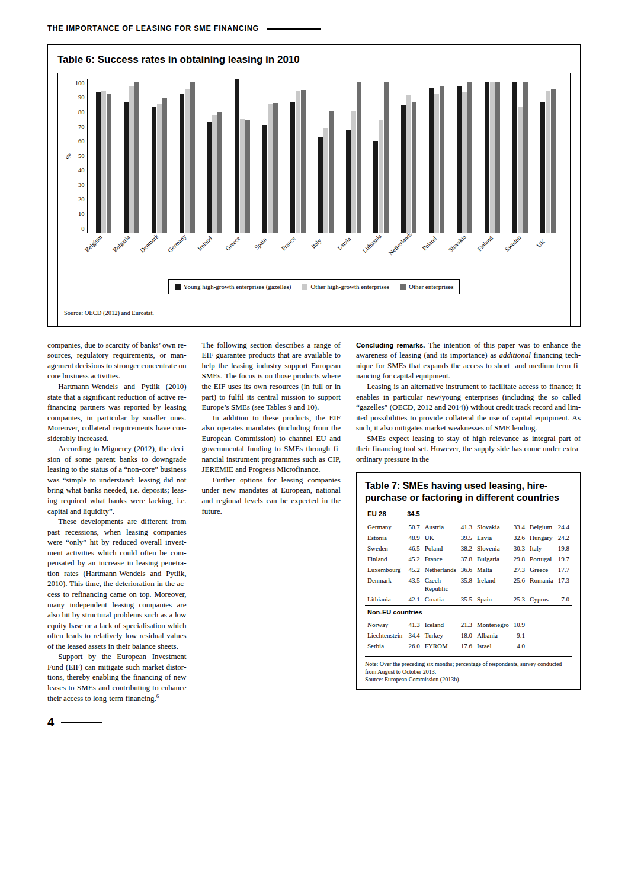The Importance of Leasing for SME Financing
Table 6: Success rates in obtaining leasing in 2010
%
1009080706050403020100
Belgium Bulgaria Denmark Germany Ireland Greece Spain France Italy Latvia Lithuania Netherlands Poland Slovakia Finland Sweden UK
Young high-growth enterprises (gazelles) Other high-growth enterprises Other enterprises
Source: OECD (2012) and Eurostat.
companies, due to scarcity of banks’ own resources, regulatory requirements, or management decisions to stronger concentrate on core business activities.
Hartmann-Wendels and Pytlik (2010) state that a significant reduction of active refinancing partners was reported by leasing companies, in particular by smaller ones. Moreover, collateral requirements have considerably increased.
According to Mignerey (2012), the decision of some parent banks to downgrade leasing to the status of a “non-core” business was “simple to understand: leasing did not bring what banks needed, i.e. deposits; leasing required what banks were lacking, i.e. capital and liquidity”.
These developments are different from past recessions, when leasing companies were “only” hit by reduced overall investment activities which could often be compensated by an increase in leasing penetration rates (Hartmann-Wendels and Pytlik, 2010). This time, the deterioration in the access to refinancing came on top. Moreover, many independent leasing companies are also hit by structural problems such as a low equity base or a lack of specialisation which often leads to relatively low residual values of the leased assets in their balance sheets.
Support by the European Investment Fund (EIF) can mitigate such market distortions, thereby enabling the financing of new leases to SMEs and contributing to enhance their access to long-term financing.6
The following section describes a range of EIF guarantee products that are available to help the leasing industry support European SMEs. The focus is on those products where the EIF uses its own resources (in full or in part) to fulfil its central mission to support Europe’s SMEs (see Tables 9 and 10).
In addition to these products, the EIF also operates mandates (including from the European Commission) to channel EU and governmental funding to SMEs through financial instrument programmes such as CIP, JEREMIE and Progress Microfinance.
Further options for leasing companies under new mandates at European, national and regional levels can be expected in the future.
Concluding remarks. The intention of this paper was to enhance the awareness of leasing (and its importance) as additional financing technique for SMEs that expands the access to short- and medium-term financing for capital equipment.
Leasing is an alternative instrument to facilitate access to finance; it enables in particular new/young enterprises (including the so called “gazelles” (OECD, 2012 and 2014)) without credit track record and limited possibilities to provide collateral the use of capital equipment. As such, it also mitigates market weaknesses of SME lending.
SMEs expect leasing to stay of high relevance as integral part of their financing tool set. However, the supply side has come under extraordinary pressure in the
Table 7: SMEs having used leasing, hire-purchase or factoring in different countries
| EU 28 | 34.5 | | | | | | |
| Germany | 50.7 | Austria | 41.3 | Slovakia | 33.4 | Belgium | 24.4 |
| Estonia | 48.9 | UK | 39.5 | Lavia | 32.6 | Hungary | 24.2 |
| Sweden | 46.5 | Poland | 38.2 | Slovenia | 30.3 | Italy | 19.8 |
| Finland | 45.2 | France | 37.8 | Bulgaria | 29.8 | Portugal | 19.7 |
| Luxembourg | 45.2 | Netherlands | 36.6 | Malta | 27.3 | Greece | 17.7 |
| Denmark | 43.5 | Czech Republic | 35.8 | Ireland | 25.6 | Romania | 17.3 |
| Lithiania | 42.1 | Croatia | 35.5 | Spain | 25.3 | Cyprus | 7.0 |
| Non-EU countries |
| Norway | 41.3 | Iceland | 21.3 | Montenegro | 10.9 | | |
| Liechtenstein | 34.4 | Turkey | 18.0 | Albania | 9.1 | | |
| Serbia | 26.0 | FYROM | 17.6 | Israel | 4.0 | | |
Note: Over the preceding six months; percentage of respondents, survey conducted from August to October 2013.
Source: European Commission (2013b).
4